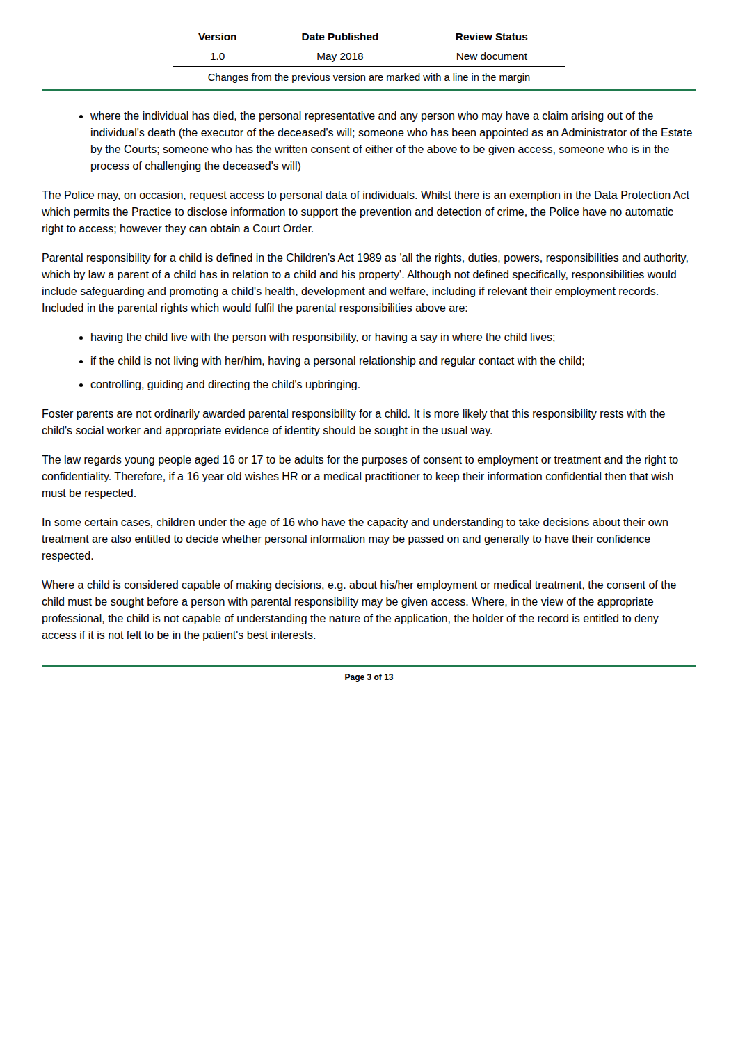| Version | Date Published | Review Status |
| --- | --- | --- |
| 1.0 | May 2018 | New document |
Changes from the previous version are marked with a line in the margin
where the individual has died, the personal representative and any person who may have a claim arising out of the individual's death (the executor of the deceased's will; someone who has been appointed as an Administrator of the Estate by the Courts; someone who has the written consent of either of the above to be given access, someone who is in the process of challenging the deceased's will)
The Police may, on occasion, request access to personal data of individuals. Whilst there is an exemption in the Data Protection Act which permits the Practice to disclose information to support the prevention and detection of crime, the Police have no automatic right to access; however they can obtain a Court Order.
Parental responsibility for a child is defined in the Children's Act 1989 as 'all the rights, duties, powers, responsibilities and authority, which by law a parent of a child has in relation to a child and his property'. Although not defined specifically, responsibilities would include safeguarding and promoting a child's health, development and welfare, including if relevant their employment records. Included in the parental rights which would fulfil the parental responsibilities above are:
having the child live with the person with responsibility, or having a say in where the child lives;
if the child is not living with her/him, having a personal relationship and regular contact with the child;
controlling, guiding and directing the child's upbringing.
Foster parents are not ordinarily awarded parental responsibility for a child. It is more likely that this responsibility rests with the child's social worker and appropriate evidence of identity should be sought in the usual way.
The law regards young people aged 16 or 17 to be adults for the purposes of consent to employment or treatment and the right to confidentiality. Therefore, if a 16 year old wishes HR or a medical practitioner to keep their information confidential then that wish must be respected.
In some certain cases, children under the age of 16 who have the capacity and understanding to take decisions about their own treatment are also entitled to decide whether personal information may be passed on and generally to have their confidence respected.
Where a child is considered capable of making decisions, e.g. about his/her employment or medical treatment, the consent of the child must be sought before a person with parental responsibility may be given access. Where, in the view of the appropriate professional, the child is not capable of understanding the nature of the application, the holder of the record is entitled to deny access if it is not felt to be in the patient's best interests.
Page 3 of 13